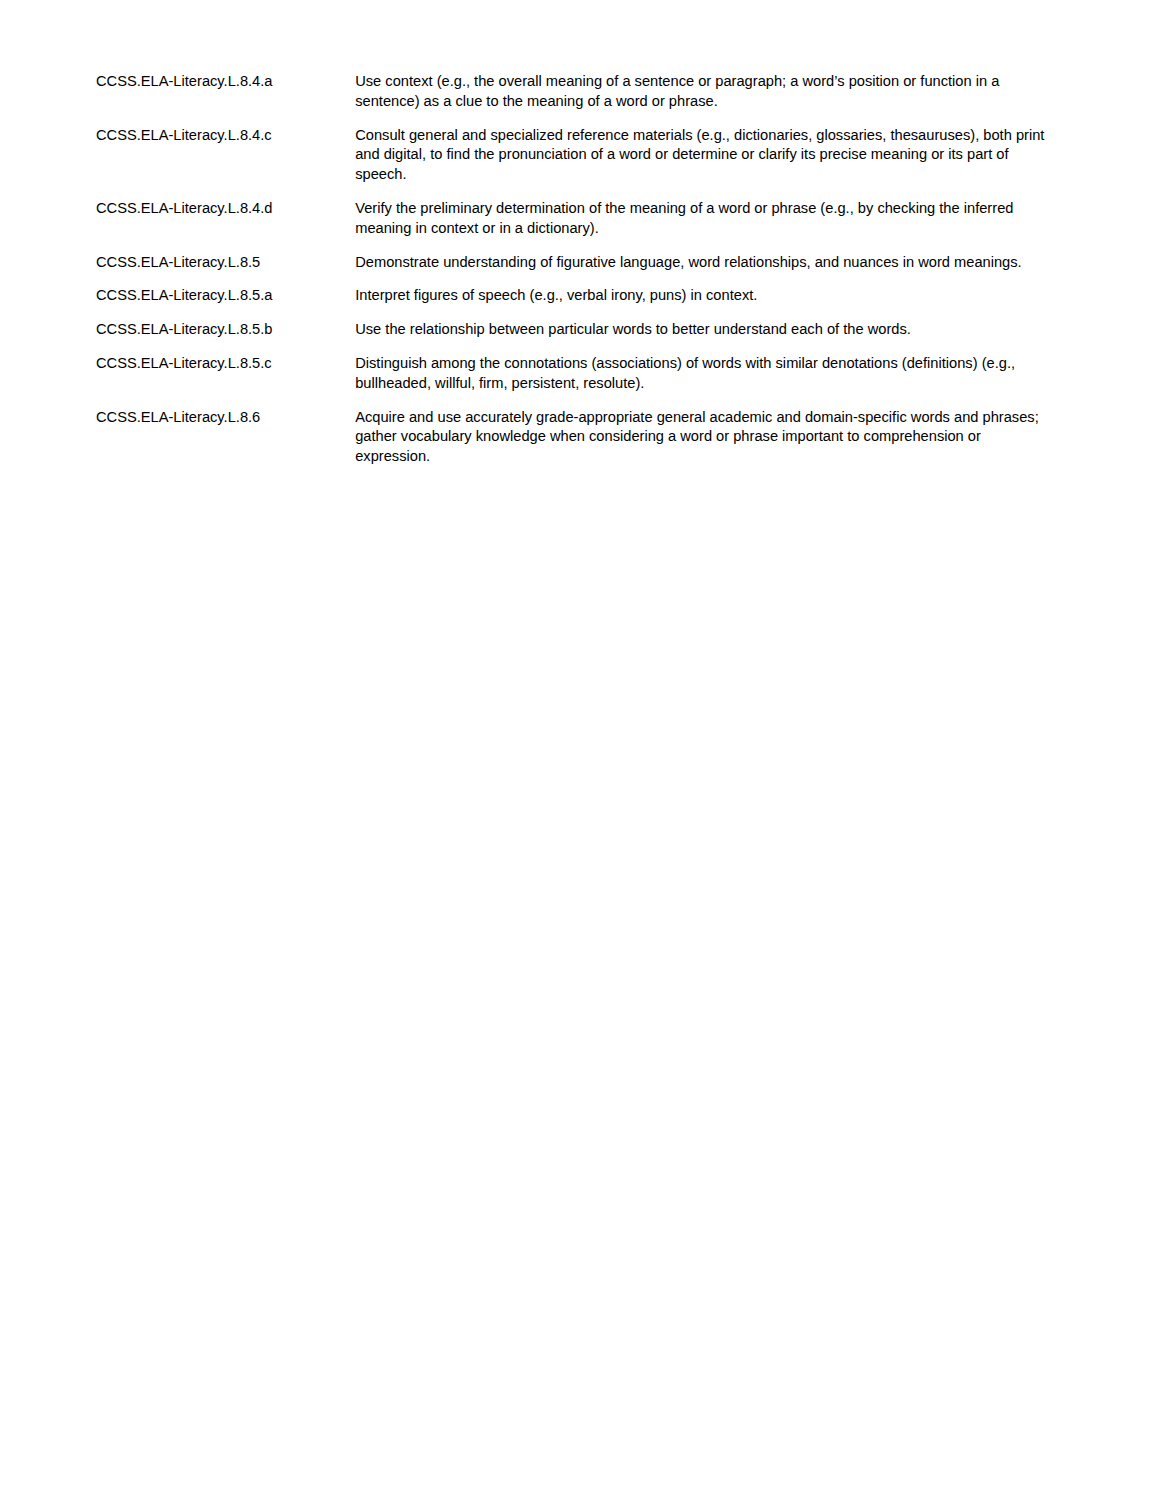| CCSS.ELA-Literacy.L.8.4.a | Use context (e.g., the overall meaning of a sentence or paragraph; a word’s position or function in a sentence) as a clue to the meaning of a word or phrase. |
| CCSS.ELA-Literacy.L.8.4.c | Consult general and specialized reference materials (e.g., dictionaries, glossaries, thesauruses), both print and digital, to find the pronunciation of a word or determine or clarify its precise meaning or its part of speech. |
| CCSS.ELA-Literacy.L.8.4.d | Verify the preliminary determination of the meaning of a word or phrase (e.g., by checking the inferred meaning in context or in a dictionary). |
| CCSS.ELA-Literacy.L.8.5 | Demonstrate understanding of figurative language, word relationships, and nuances in word meanings. |
| CCSS.ELA-Literacy.L.8.5.a | Interpret figures of speech (e.g., verbal irony, puns) in context. |
| CCSS.ELA-Literacy.L.8.5.b | Use the relationship between particular words to better understand each of the words. |
| CCSS.ELA-Literacy.L.8.5.c | Distinguish among the connotations (associations) of words with similar denotations (definitions) (e.g., bullheaded, willful, firm, persistent, resolute). |
| CCSS.ELA-Literacy.L.8.6 | Acquire and use accurately grade-appropriate general academic and domain-specific words and phrases; gather vocabulary knowledge when considering a word or phrase important to comprehension or expression. |